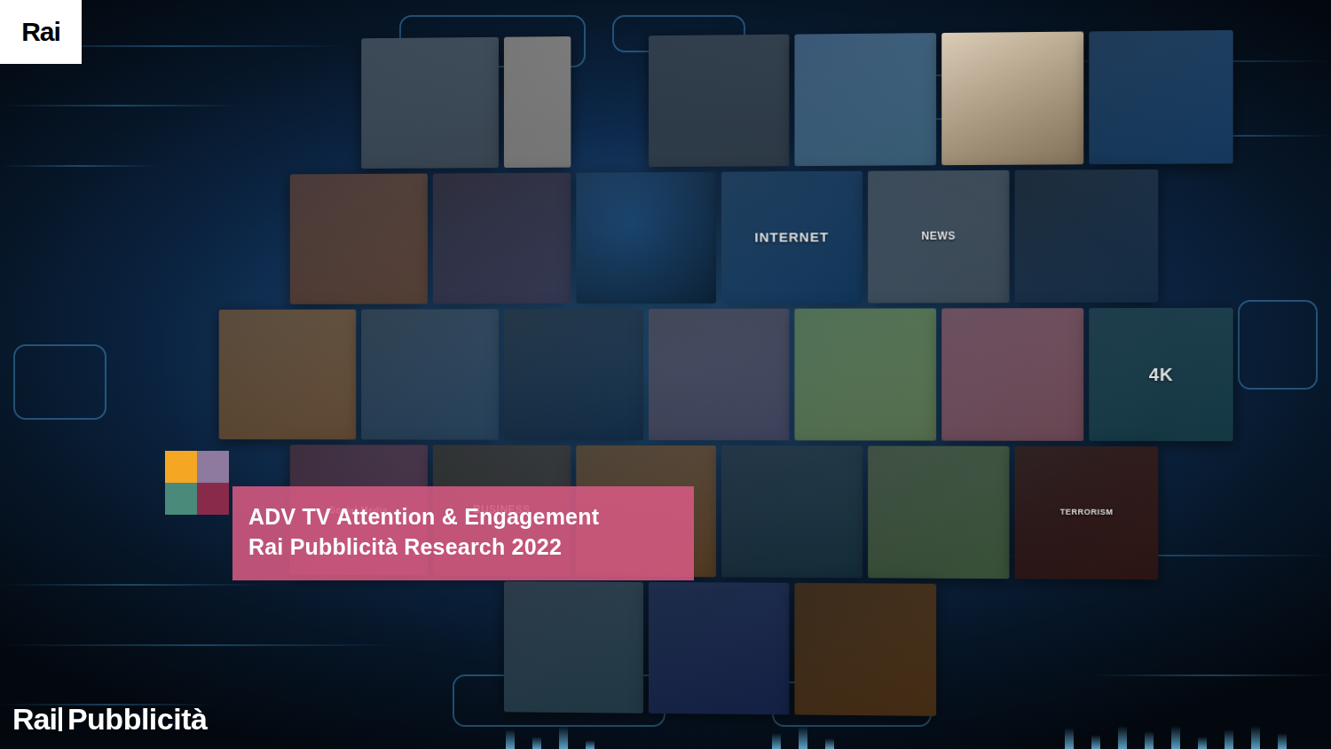INTERNET
NEWS
4K
Social Media
BUSINESS
TERRORISM
Rai
ADV TV Attention & Engagement
Rai Pubblicità Research 2022
Rai Pubblicità